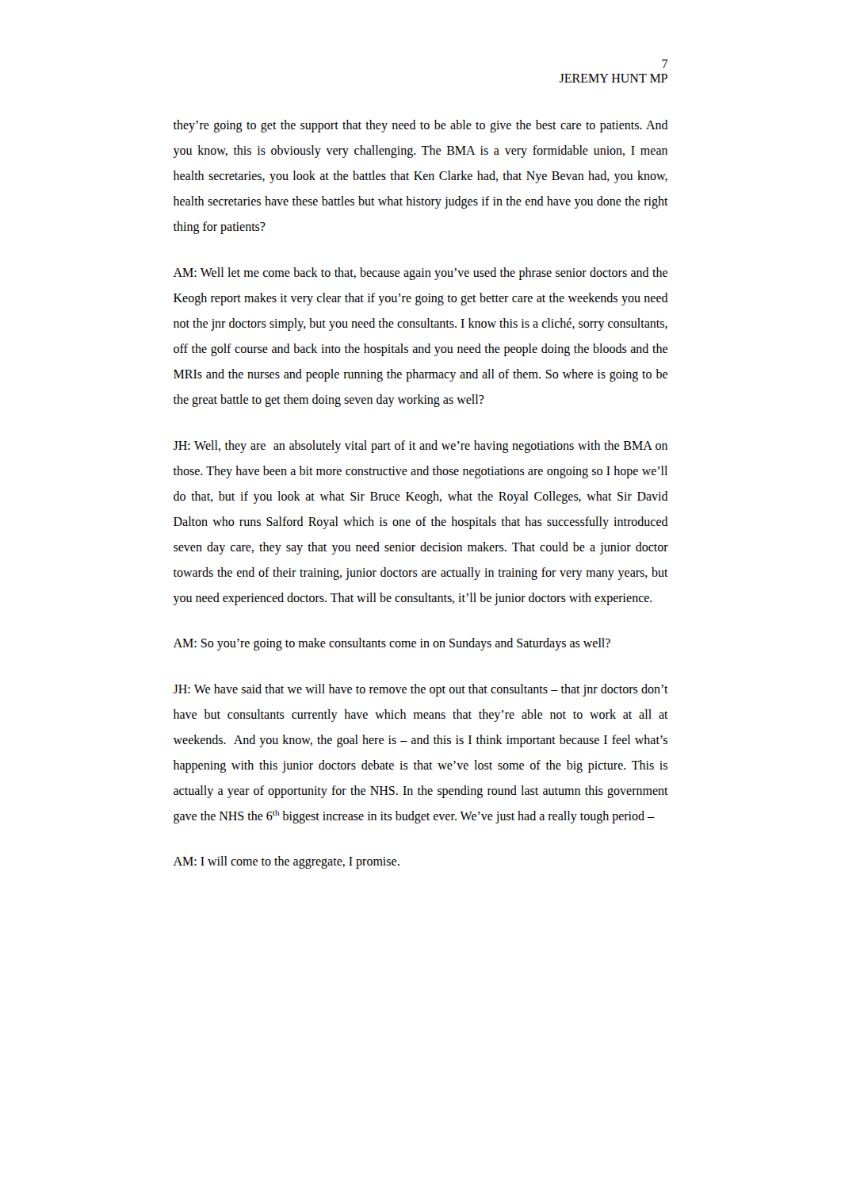7
JEREMY HUNT MP
they’re going to get the support that they need to be able to give the best care to patients. And you know, this is obviously very challenging. The BMA is a very formidable union, I mean health secretaries, you look at the battles that Ken Clarke had, that Nye Bevan had, you know, health secretaries have these battles but what history judges if in the end have you done the right thing for patients?
AM: Well let me come back to that, because again you’ve used the phrase senior doctors and the Keogh report makes it very clear that if you’re going to get better care at the weekends you need not the jnr doctors simply, but you need the consultants. I know this is a cliché, sorry consultants, off the golf course and back into the hospitals and you need the people doing the bloods and the MRIs and the nurses and people running the pharmacy and all of them. So where is going to be the great battle to get them doing seven day working as well?
JH: Well, they are an absolutely vital part of it and we’re having negotiations with the BMA on those. They have been a bit more constructive and those negotiations are ongoing so I hope we’ll do that, but if you look at what Sir Bruce Keogh, what the Royal Colleges, what Sir David Dalton who runs Salford Royal which is one of the hospitals that has successfully introduced seven day care, they say that you need senior decision makers. That could be a junior doctor towards the end of their training, junior doctors are actually in training for very many years, but you need experienced doctors. That will be consultants, it’ll be junior doctors with experience.
AM: So you’re going to make consultants come in on Sundays and Saturdays as well?
JH: We have said that we will have to remove the opt out that consultants – that jnr doctors don’t have but consultants currently have which means that they’re able not to work at all at weekends. And you know, the goal here is – and this is I think important because I feel what’s happening with this junior doctors debate is that we’ve lost some of the big picture. This is actually a year of opportunity for the NHS. In the spending round last autumn this government gave the NHS the 6th biggest increase in its budget ever. We’ve just had a really tough period –
AM: I will come to the aggregate, I promise.